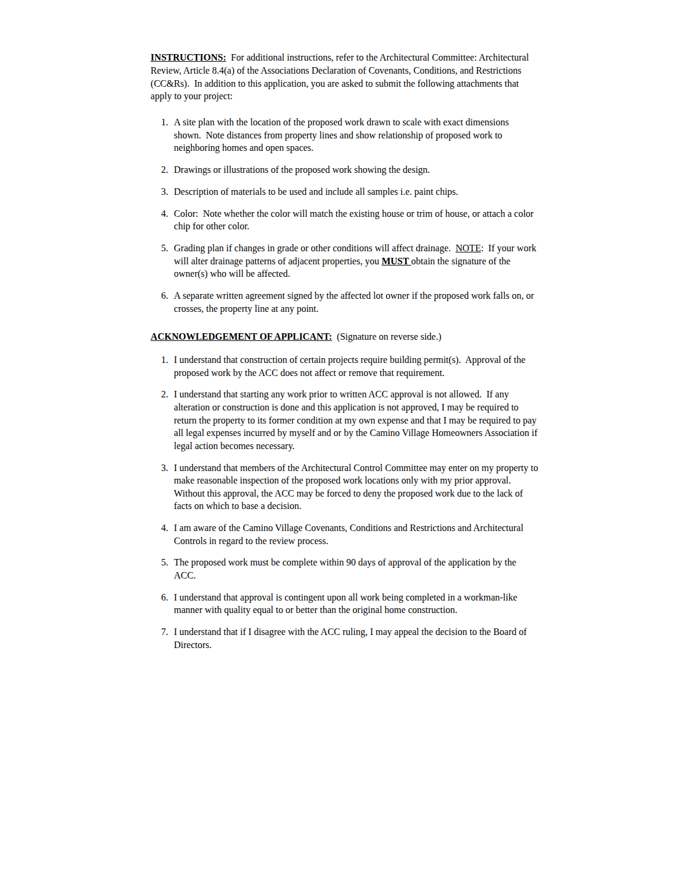INSTRUCTIONS: For additional instructions, refer to the Architectural Committee: Architectural Review, Article 8.4(a) of the Associations Declaration of Covenants, Conditions, and Restrictions (CC&Rs). In addition to this application, you are asked to submit the following attachments that apply to your project:
A site plan with the location of the proposed work drawn to scale with exact dimensions shown. Note distances from property lines and show relationship of proposed work to neighboring homes and open spaces.
Drawings or illustrations of the proposed work showing the design.
Description of materials to be used and include all samples i.e. paint chips.
Color: Note whether the color will match the existing house or trim of house, or attach a color chip for other color.
Grading plan if changes in grade or other conditions will affect drainage. NOTE: If your work will alter drainage patterns of adjacent properties, you MUST obtain the signature of the owner(s) who will be affected.
A separate written agreement signed by the affected lot owner if the proposed work falls on, or crosses, the property line at any point.
ACKNOWLEDGEMENT OF APPLICANT: (Signature on reverse side.)
I understand that construction of certain projects require building permit(s). Approval of the proposed work by the ACC does not affect or remove that requirement.
I understand that starting any work prior to written ACC approval is not allowed. If any alteration or construction is done and this application is not approved, I may be required to return the property to its former condition at my own expense and that I may be required to pay all legal expenses incurred by myself and or by the Camino Village Homeowners Association if legal action becomes necessary.
I understand that members of the Architectural Control Committee may enter on my property to make reasonable inspection of the proposed work locations only with my prior approval. Without this approval, the ACC may be forced to deny the proposed work due to the lack of facts on which to base a decision.
I am aware of the Camino Village Covenants, Conditions and Restrictions and Architectural Controls in regard to the review process.
The proposed work must be complete within 90 days of approval of the application by the ACC.
I understand that approval is contingent upon all work being completed in a workman-like manner with quality equal to or better than the original home construction.
I understand that if I disagree with the ACC ruling, I may appeal the decision to the Board of Directors.